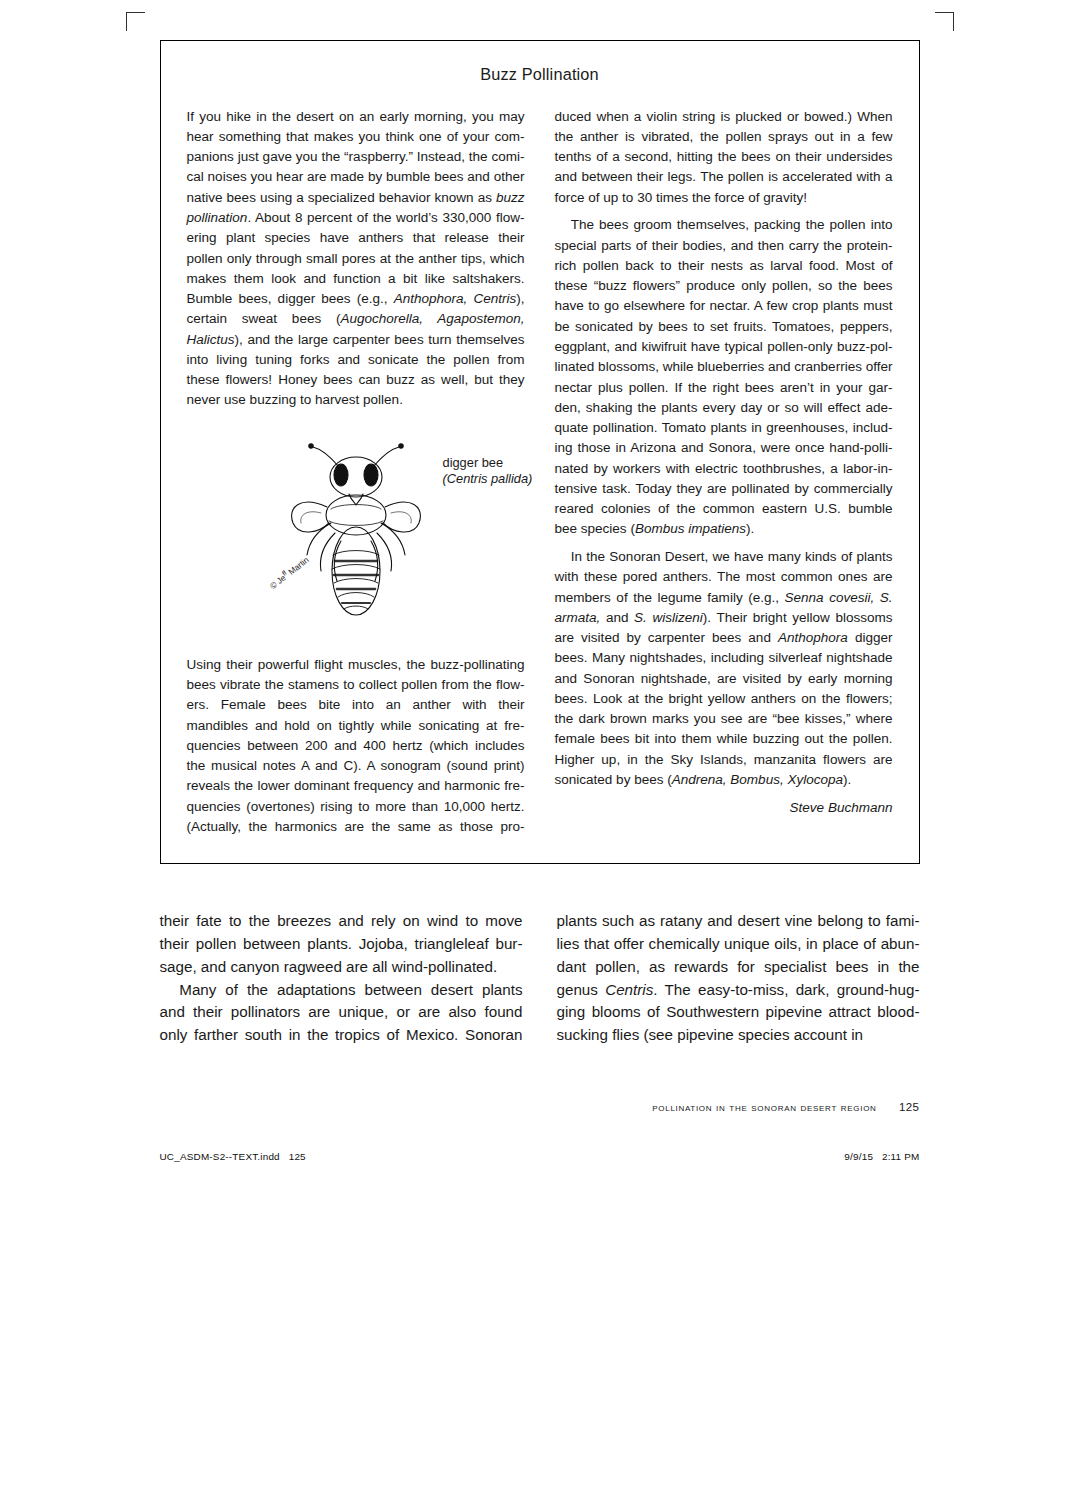Buzz Pollination
If you hike in the desert on an early morning, you may hear something that makes you think one of your companions just gave you the “raspberry.” Instead, the comical noises you hear are made by bumble bees and other native bees using a specialized behavior known as buzz pollination. About 8 percent of the world’s 330,000 flowering plant species have anthers that release their pollen only through small pores at the anther tips, which makes them look and function a bit like saltshakers. Bumble bees, digger bees (e.g., Anthophora, Centris), certain sweat bees (Augochorella, Agapostemon, Halictus), and the large carpenter bees turn themselves into living tuning forks and sonicate the pollen from these flowers! Honey bees can buzz as well, but they never use buzzing to harvest pollen.
© Jeff Martin digger bee
(Centris pallida)
Using their powerful flight muscles, the buzz-pollinating bees vibrate the stamens to collect pollen from the flowers. Female bees bite into an anther with their mandibles and hold on tightly while sonicating at frequencies between 200 and 400 hertz (which includes the musical notes A and C). A sonogram (sound print) reveals the lower dominant frequency and harmonic frequencies (overtones) rising to more than 10,000 hertz. (Actually, the harmonics are the same as those produced when a violin string is plucked or bowed.) When the anther is vibrated, the pollen sprays out in a few tenths of a second, hitting the bees on their undersides and between their legs. The pollen is accelerated with a force of up to 30 times the force of gravity!
The bees groom themselves, packing the pollen into special parts of their bodies, and then carry the protein-rich pollen back to their nests as larval food. Most of these “buzz flowers” produce only pollen, so the bees have to go elsewhere for nectar. A few crop plants must be sonicated by bees to set fruits. Tomatoes, peppers, eggplant, and kiwifruit have typical pollen-only buzz-pollinated blossoms, while blueberries and cranberries offer nectar plus pollen. If the right bees aren’t in your garden, shaking the plants every day or so will effect adequate pollination. Tomato plants in greenhouses, including those in Arizona and Sonora, were once hand-pollinated by workers with electric toothbrushes, a labor-intensive task. Today they are pollinated by commercially reared colonies of the common eastern U.S. bumble bee species (Bombus impatiens).
In the Sonoran Desert, we have many kinds of plants with these pored anthers. The most common ones are members of the legume family (e.g., Senna covesii, S. armata, and S. wislizeni). Their bright yellow blossoms are visited by carpenter bees and Anthophora digger bees. Many nightshades, including silverleaf nightshade and Sonoran nightshade, are visited by early morning bees. Look at the bright yellow anthers on the flowers; the dark brown marks you see are “bee kisses,” where female bees bit into them while buzzing out the pollen. Higher up, in the Sky Islands, manzanita flowers are sonicated by bees (Andrena, Bombus, Xylocopa).
Steve Buchmann
their fate to the breezes and rely on wind to move their pollen between plants. Jojoba, triangleleaf bursage, and canyon ragweed are all wind-pollinated.
Many of the adaptations between desert plants and their pollinators are unique, or are also found only farther south in the tropics of Mexico. Sonoran plants such as ratany and desert vine belong to families that offer chemically unique oils, in place of abundant pollen, as rewards for specialist bees in the genus Centris. The easy-to-miss, dark, ground-hugging blooms of Southwestern pipevine attract blood-sucking flies (see pipevine species account in
pollination in the sonoran desert region 125
UC_ASDM-S2--TEXT.indd 125 9/9/15 2:11 PM